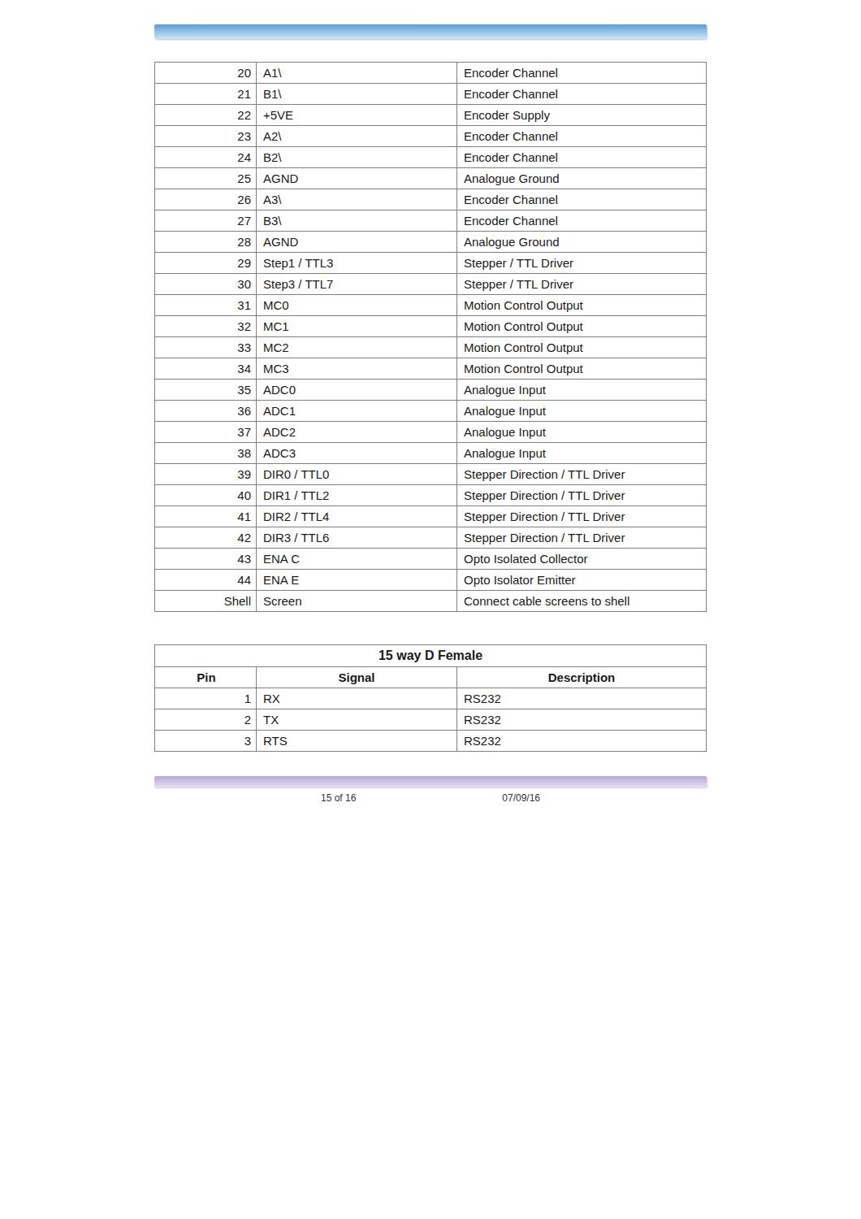| 20 | A1\ | Encoder Channel |
| 21 | B1\ | Encoder Channel |
| 22 | +5VE | Encoder Supply |
| 23 | A2\ | Encoder Channel |
| 24 | B2\ | Encoder Channel |
| 25 | AGND | Analogue Ground |
| 26 | A3\ | Encoder Channel |
| 27 | B3\ | Encoder Channel |
| 28 | AGND | Analogue Ground |
| 29 | Step1 / TTL3 | Stepper / TTL Driver |
| 30 | Step3 / TTL7 | Stepper / TTL Driver |
| 31 | MC0 | Motion Control Output |
| 32 | MC1 | Motion Control Output |
| 33 | MC2 | Motion Control Output |
| 34 | MC3 | Motion Control Output |
| 35 | ADC0 | Analogue Input |
| 36 | ADC1 | Analogue Input |
| 37 | ADC2 | Analogue Input |
| 38 | ADC3 | Analogue Input |
| 39 | DIR0 / TTL0 | Stepper Direction / TTL Driver |
| 40 | DIR1 / TTL2 | Stepper Direction / TTL Driver |
| 41 | DIR2 / TTL4 | Stepper Direction / TTL Driver |
| 42 | DIR3 / TTL6 | Stepper Direction / TTL Driver |
| 43 | ENA C | Opto Isolated Collector |
| 44 | ENA E | Opto Isolator Emitter |
| Shell | Screen | Connect cable screens to shell |
| 15 way D Female |
| Pin | Signal | Description |
| 1 | RX | RS232 |
| 2 | TX | RS232 |
| 3 | RTS | RS232 |
15 of 16 07/09/16